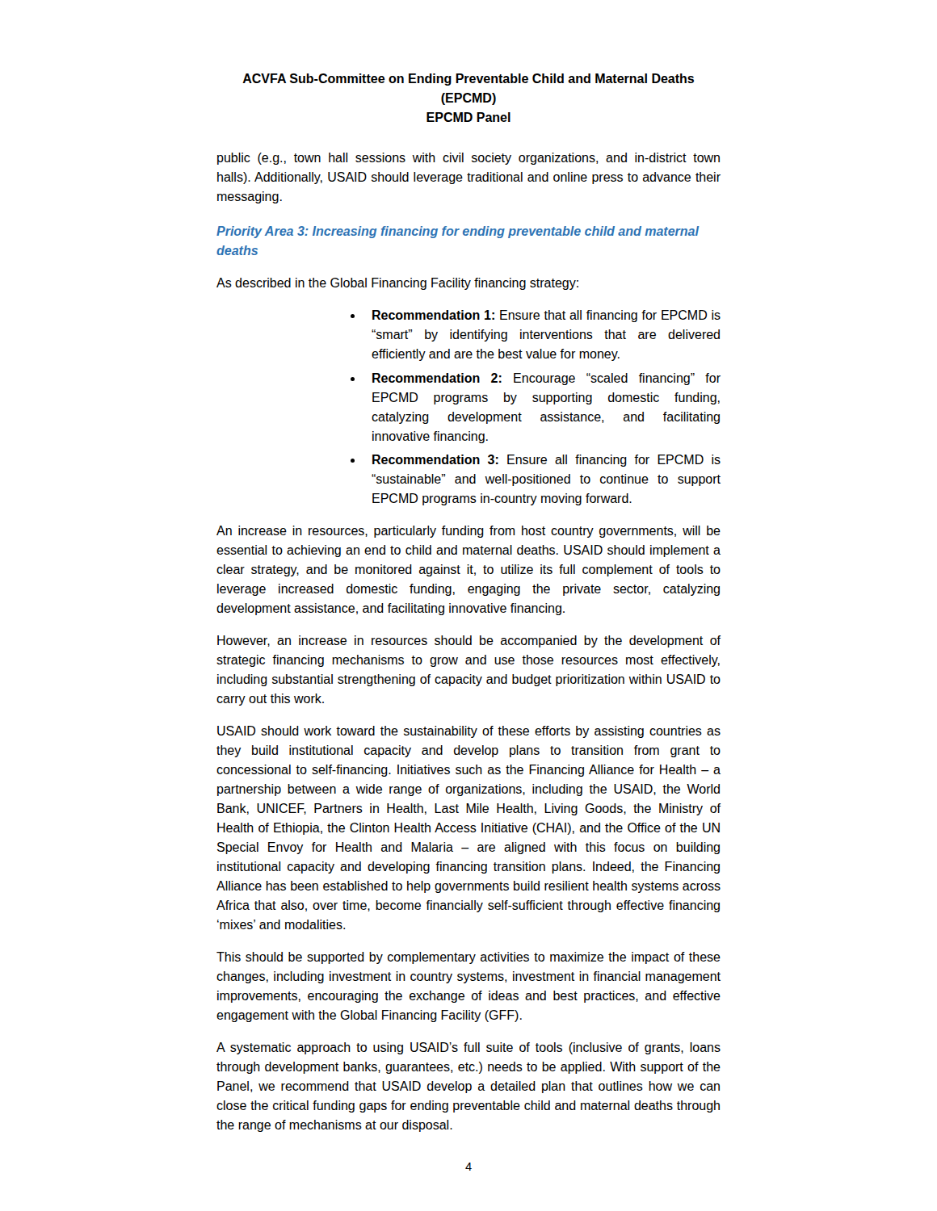ACVFA Sub-Committee on Ending Preventable Child and Maternal Deaths (EPCMD) EPCMD Panel
public (e.g., town hall sessions with civil society organizations, and in-district town halls). Additionally, USAID should leverage traditional and online press to advance their messaging.
Priority Area 3: Increasing financing for ending preventable child and maternal deaths
As described in the Global Financing Facility financing strategy:
Recommendation 1: Ensure that all financing for EPCMD is “smart” by identifying interventions that are delivered efficiently and are the best value for money.
Recommendation 2: Encourage “scaled financing” for EPCMD programs by supporting domestic funding, catalyzing development assistance, and facilitating innovative financing.
Recommendation 3: Ensure all financing for EPCMD is “sustainable” and well-positioned to continue to support EPCMD programs in-country moving forward.
An increase in resources, particularly funding from host country governments, will be essential to achieving an end to child and maternal deaths. USAID should implement a clear strategy, and be monitored against it, to utilize its full complement of tools to leverage increased domestic funding, engaging the private sector, catalyzing development assistance, and facilitating innovative financing.
However, an increase in resources should be accompanied by the development of strategic financing mechanisms to grow and use those resources most effectively, including substantial strengthening of capacity and budget prioritization within USAID to carry out this work.
USAID should work toward the sustainability of these efforts by assisting countries as they build institutional capacity and develop plans to transition from grant to concessional to self-financing. Initiatives such as the Financing Alliance for Health – a partnership between a wide range of organizations, including the USAID, the World Bank, UNICEF, Partners in Health, Last Mile Health, Living Goods, the Ministry of Health of Ethiopia, the Clinton Health Access Initiative (CHAI), and the Office of the UN Special Envoy for Health and Malaria – are aligned with this focus on building institutional capacity and developing financing transition plans. Indeed, the Financing Alliance has been established to help governments build resilient health systems across Africa that also, over time, become financially self-sufficient through effective financing ‘mixes’ and modalities.
This should be supported by complementary activities to maximize the impact of these changes, including investment in country systems, investment in financial management improvements, encouraging the exchange of ideas and best practices, and effective engagement with the Global Financing Facility (GFF).
A systematic approach to using USAID’s full suite of tools (inclusive of grants, loans through development banks, guarantees, etc.) needs to be applied. With support of the Panel, we recommend that USAID develop a detailed plan that outlines how we can close the critical funding gaps for ending preventable child and maternal deaths through the range of mechanisms at our disposal.
4